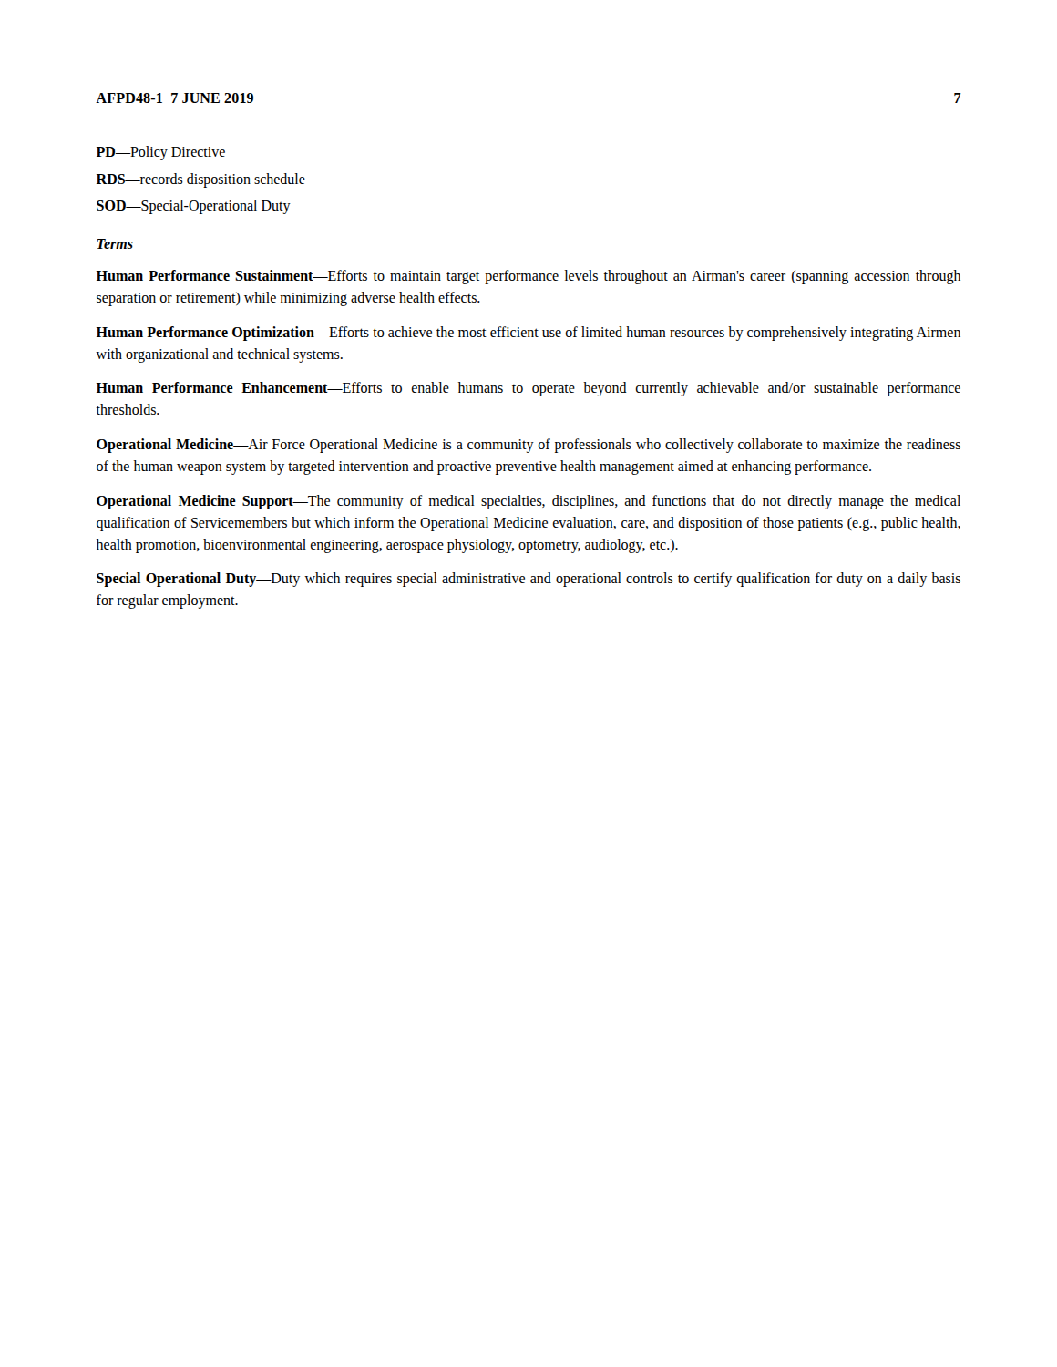AFPD48-1 7 JUNE 2019 7
PD—Policy Directive
RDS—records disposition schedule
SOD—Special-Operational Duty
Terms
Human Performance Sustainment—Efforts to maintain target performance levels throughout an Airman's career (spanning accession through separation or retirement) while minimizing adverse health effects.
Human Performance Optimization—Efforts to achieve the most efficient use of limited human resources by comprehensively integrating Airmen with organizational and technical systems.
Human Performance Enhancement—Efforts to enable humans to operate beyond currently achievable and/or sustainable performance thresholds.
Operational Medicine—Air Force Operational Medicine is a community of professionals who collectively collaborate to maximize the readiness of the human weapon system by targeted intervention and proactive preventive health management aimed at enhancing performance.
Operational Medicine Support—The community of medical specialties, disciplines, and functions that do not directly manage the medical qualification of Servicemembers but which inform the Operational Medicine evaluation, care, and disposition of those patients (e.g., public health, health promotion, bioenvironmental engineering, aerospace physiology, optometry, audiology, etc.).
Special Operational Duty—Duty which requires special administrative and operational controls to certify qualification for duty on a daily basis for regular employment.